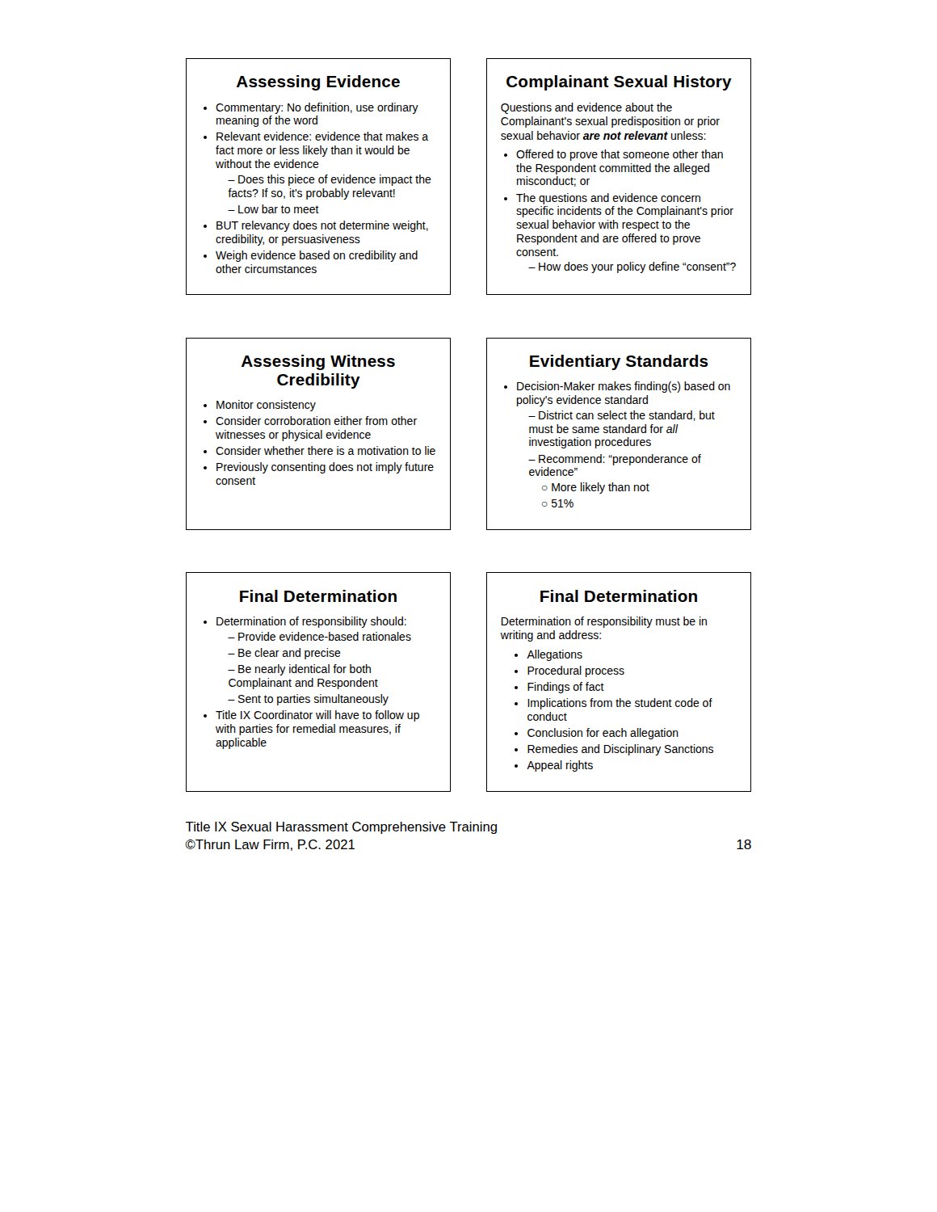Assessing Evidence
Commentary: No definition, use ordinary meaning of the word
Relevant evidence: evidence that makes a fact more or less likely than it would be without the evidence
Does this piece of evidence impact the facts? If so, it's probably relevant!
Low bar to meet
BUT relevancy does not determine weight, credibility, or persuasiveness
Weigh evidence based on credibility and other circumstances
Complainant Sexual History
Questions and evidence about the Complainant's sexual predisposition or prior sexual behavior are not relevant unless:
Offered to prove that someone other than the Respondent committed the alleged misconduct; or
The questions and evidence concern specific incidents of the Complainant's prior sexual behavior with respect to the Respondent and are offered to prove consent.
How does your policy define “consent”?
Assessing Witness Credibility
Monitor consistency
Consider corroboration either from other witnesses or physical evidence
Consider whether there is a motivation to lie
Previously consenting does not imply future consent
Evidentiary Standards
Decision-Maker makes finding(s) based on policy's evidence standard
District can select the standard, but must be same standard for all investigation procedures
Recommend: “preponderance of evidence”
More likely than not
51%
Final Determination
Determination of responsibility should:
Provide evidence-based rationales
Be clear and precise
Be nearly identical for both Complainant and Respondent
Sent to parties simultaneously
Title IX Coordinator will have to follow up with parties for remedial measures, if applicable
Final Determination
Determination of responsibility must be in writing and address:
Allegations
Procedural process
Findings of fact
Implications from the student code of conduct
Conclusion for each allegation
Remedies and Disciplinary Sanctions
Appeal rights
Title IX Sexual Harassment Comprehensive Training
©Thrun Law Firm, P.C. 2021
18